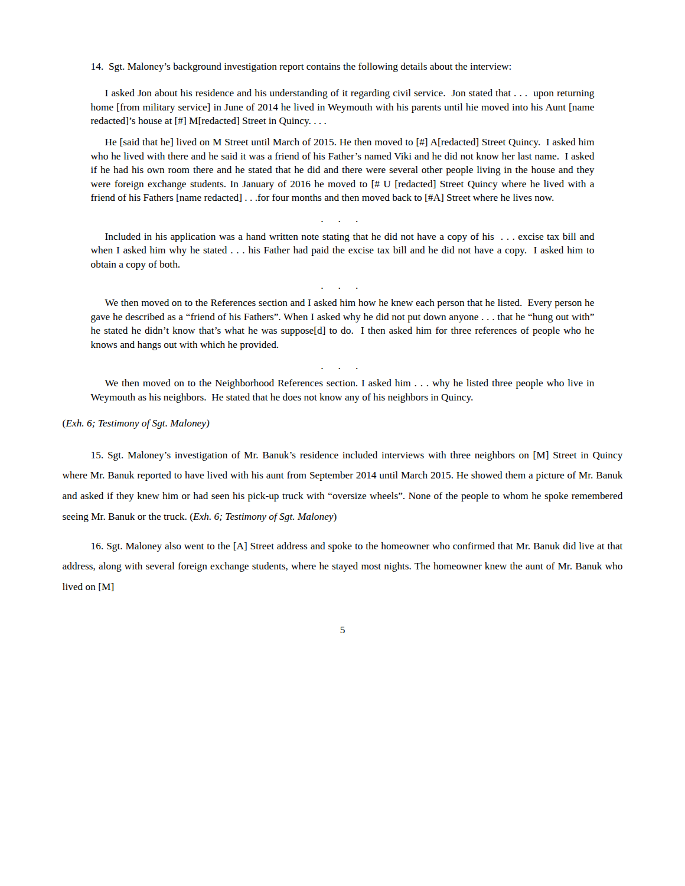14. Sgt. Maloney’s background investigation report contains the following details about the interview:
I asked Jon about his residence and his understanding of it regarding civil service. Jon stated that . . . upon returning home [from military service] in June of 2014 he lived in Weymouth with his parents until hie moved into his Aunt [name redacted]’s house at [#] M[redacted] Street in Quincy. . . .
He [said that he] lived on M Street until March of 2015. He then moved to [#] A[redacted] Street Quincy. I asked him who he lived with there and he said it was a friend of his Father’s named Viki and he did not know her last name. I asked if he had his own room there and he stated that he did and there were several other people living in the house and they were foreign exchange students. In January of 2016 he moved to [# U [redacted] Street Quincy where he lived with a friend of his Fathers [name redacted] . . .for four months and then moved back to [#A] Street where he lives now.
. . .
Included in his application was a hand written note stating that he did not have a copy of his . . . excise tax bill and when I asked him why he stated . . . his Father had paid the excise tax bill and he did not have a copy. I asked him to obtain a copy of both.
. . .
We then moved on to the References section and I asked him how he knew each person that he listed. Every person he gave he described as a “friend of his Fathers”. When I asked why he did not put down anyone . . . that he “hung out with” he stated he didn’t know that’s what he was suppose[d] to do. I then asked him for three references of people who he knows and hangs out with which he provided.
. . .
We then moved on to the Neighborhood References section. I asked him . . . why he listed three people who live in Weymouth as his neighbors. He stated that he does not know any of his neighbors in Quincy.
(Exh. 6; Testimony of Sgt. Maloney)
15. Sgt. Maloney’s investigation of Mr. Banuk’s residence included interviews with three neighbors on [M] Street in Quincy where Mr. Banuk reported to have lived with his aunt from September 2014 until March 2015. He showed them a picture of Mr. Banuk and asked if they knew him or had seen his pick-up truck with “oversize wheels”. None of the people to whom he spoke remembered seeing Mr. Banuk or the truck. (Exh. 6; Testimony of Sgt. Maloney)
16. Sgt. Maloney also went to the [A] Street address and spoke to the homeowner who confirmed that Mr. Banuk did live at that address, along with several foreign exchange students, where he stayed most nights. The homeowner knew the aunt of Mr. Banuk who lived on [M]
5